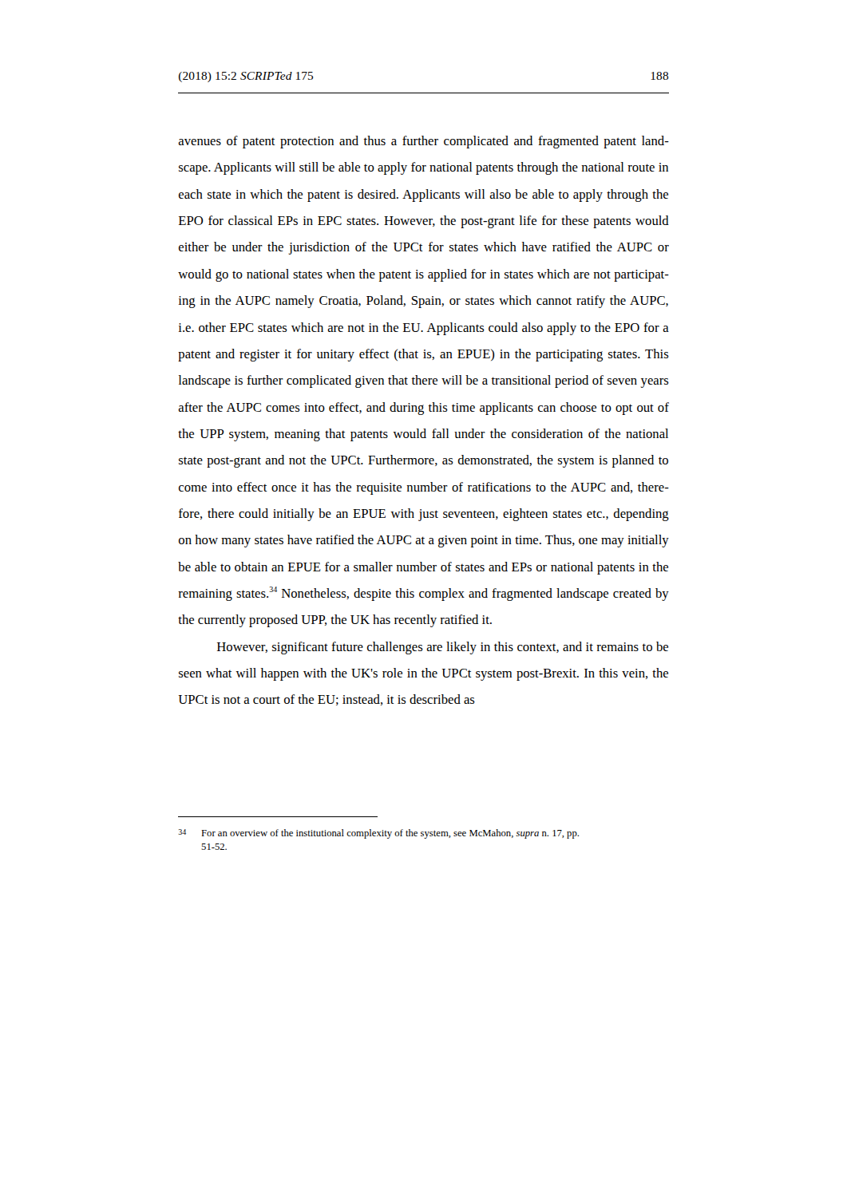(2018) 15:2 SCRIPTed 175
188
avenues of patent protection and thus a further complicated and fragmented patent landscape. Applicants will still be able to apply for national patents through the national route in each state in which the patent is desired. Applicants will also be able to apply through the EPO for classical EPs in EPC states. However, the post-grant life for these patents would either be under the jurisdiction of the UPCt for states which have ratified the AUPC or would go to national states when the patent is applied for in states which are not participating in the AUPC namely Croatia, Poland, Spain, or states which cannot ratify the AUPC, i.e. other EPC states which are not in the EU. Applicants could also apply to the EPO for a patent and register it for unitary effect (that is, an EPUE) in the participating states. This landscape is further complicated given that there will be a transitional period of seven years after the AUPC comes into effect, and during this time applicants can choose to opt out of the UPP system, meaning that patents would fall under the consideration of the national state post-grant and not the UPCt. Furthermore, as demonstrated, the system is planned to come into effect once it has the requisite number of ratifications to the AUPC and, therefore, there could initially be an EPUE with just seventeen, eighteen states etc., depending on how many states have ratified the AUPC at a given point in time. Thus, one may initially be able to obtain an EPUE for a smaller number of states and EPs or national patents in the remaining states.34 Nonetheless, despite this complex and fragmented landscape created by the currently proposed UPP, the UK has recently ratified it.
However, significant future challenges are likely in this context, and it remains to be seen what will happen with the UK's role in the UPCt system post-Brexit. In this vein, the UPCt is not a court of the EU; instead, it is described as
34
For an overview of the institutional complexity of the system, see McMahon, supra n. 17, pp. 51-52.